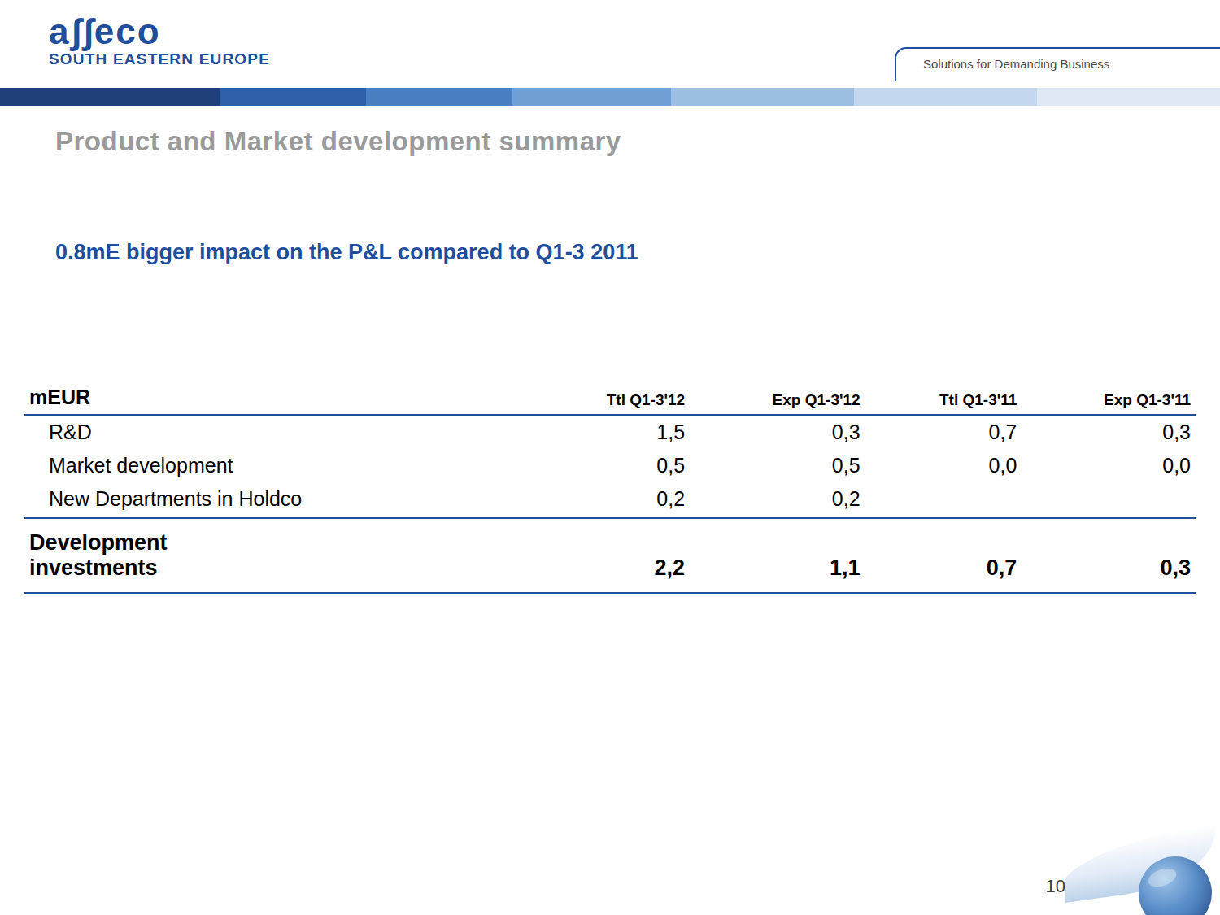aʃʃeco
SOUTH EASTERN EUROPE
Solutions for Demanding Business
Product and Market development summary
0.8mE bigger impact on the P&L compared to Q1-3 2011
| mEUR | Ttl Q1-3'12 | Exp Q1-3'12 | Ttl Q1-3'11 | Exp Q1-3'11 |
| --- | --- | --- | --- | --- |
| R&D | 1,5 | 0,3 | 0,7 | 0,3 |
| Market development | 0,5 | 0,5 | 0,0 | 0,0 |
| New Departments in Holdco | 0,2 | 0,2 | | |
| Development investments | 2,2 | 1,1 | 0,7 | 0,3 |
10